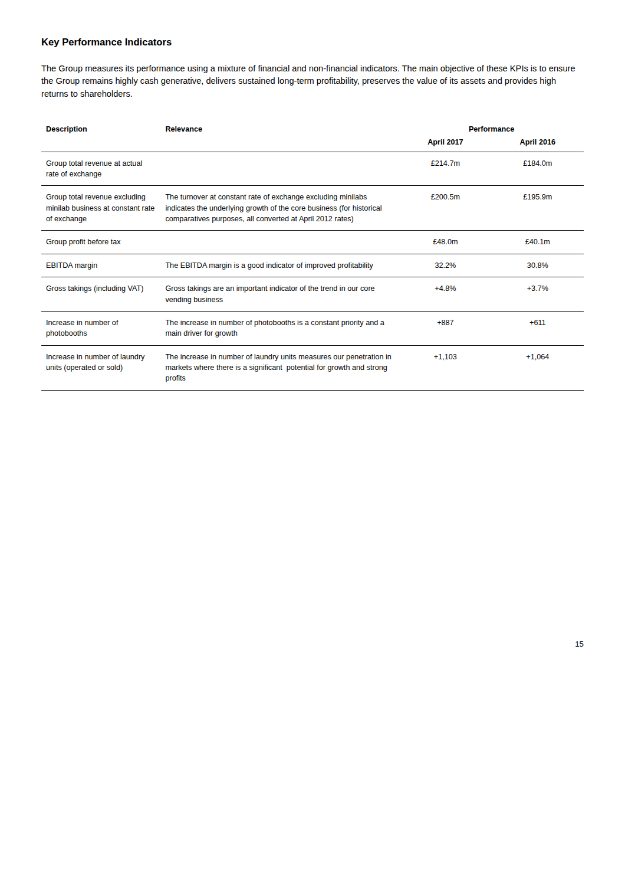Key Performance Indicators
The Group measures its performance using a mixture of financial and non-financial indicators. The main objective of these KPIs is to ensure the Group remains highly cash generative, delivers sustained long-term profitability, preserves the value of its assets and provides high returns to shareholders.
| Description | Relevance | Performance |
| --- | --- | --- |
| April 2017 | April 2016 |
| Group total revenue at actual rate of exchange | | £214.7m | £184.0m |
| Group total revenue excluding minilab business at constant rate of exchange | The turnover at constant rate of exchange excluding minilabs indicates the underlying growth of the core business (for historical comparatives purposes, all converted at April 2012 rates) | £200.5m | £195.9m |
| Group profit before tax | | £48.0m | £40.1m |
| EBITDA margin | The EBITDA margin is a good indicator of improved profitability | 32.2% | 30.8% |
| Gross takings (including VAT) | Gross takings are an important indicator of the trend in our core vending business | +4.8% | +3.7% |
| Increase in number of photobooths | The increase in number of photobooths is a constant priority and a main driver for growth | +887 | +611 |
| Increase in number of laundry units (operated or sold) | The increase in number of laundry units measures our penetration in markets where there is a significant potential for growth and strong profits | +1,103 | +1,064 |
15